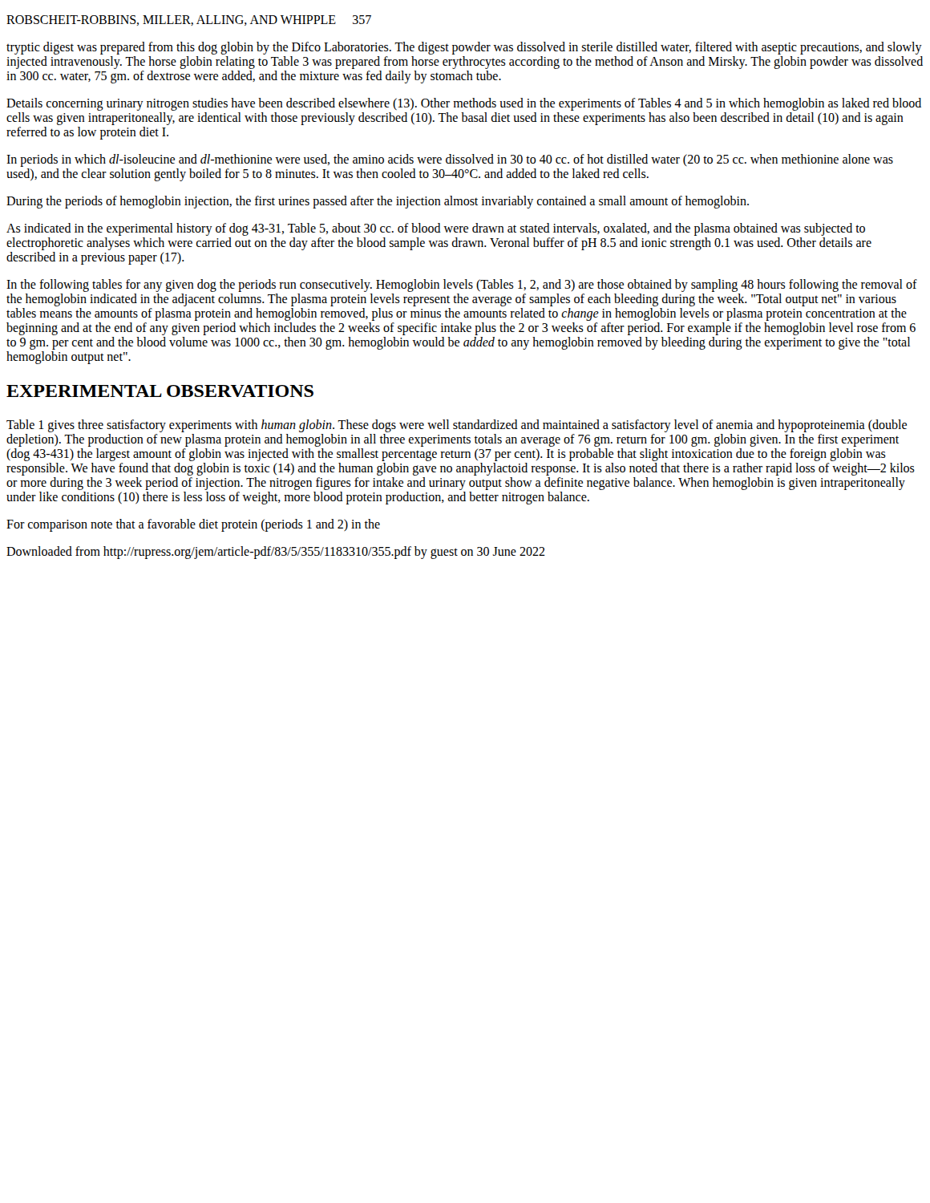ROBSCHEIT-ROBBINS, MILLER, ALLING, AND WHIPPLE 357
tryptic digest was prepared from this dog globin by the Difco Laboratories. The digest powder was dissolved in sterile distilled water, filtered with aseptic precautions, and slowly injected intravenously. The horse globin relating to Table 3 was prepared from horse erythrocytes according to the method of Anson and Mirsky. The globin powder was dissolved in 300 cc. water, 75 gm. of dextrose were added, and the mixture was fed daily by stomach tube.
Details concerning urinary nitrogen studies have been described elsewhere (13). Other methods used in the experiments of Tables 4 and 5 in which hemoglobin as laked red blood cells was given intraperitoneally, are identical with those previously described (10). The basal diet used in these experiments has also been described in detail (10) and is again referred to as low protein diet I.
In periods in which dl-isoleucine and dl-methionine were used, the amino acids were dissolved in 30 to 40 cc. of hot distilled water (20 to 25 cc. when methionine alone was used), and the clear solution gently boiled for 5 to 8 minutes. It was then cooled to 30–40°C. and added to the laked red cells.
During the periods of hemoglobin injection, the first urines passed after the injection almost invariably contained a small amount of hemoglobin.
As indicated in the experimental history of dog 43-31, Table 5, about 30 cc. of blood were drawn at stated intervals, oxalated, and the plasma obtained was subjected to electrophoretic analyses which were carried out on the day after the blood sample was drawn. Veronal buffer of pH 8.5 and ionic strength 0.1 was used. Other details are described in a previous paper (17).
In the following tables for any given dog the periods run consecutively. Hemoglobin levels (Tables 1, 2, and 3) are those obtained by sampling 48 hours following the removal of the hemoglobin indicated in the adjacent columns. The plasma protein levels represent the average of samples of each bleeding during the week. "Total output net" in various tables means the amounts of plasma protein and hemoglobin removed, plus or minus the amounts related to change in hemoglobin levels or plasma protein concentration at the beginning and at the end of any given period which includes the 2 weeks of specific intake plus the 2 or 3 weeks of after period. For example if the hemoglobin level rose from 6 to 9 gm. per cent and the blood volume was 1000 cc., then 30 gm. hemoglobin would be added to any hemoglobin removed by bleeding during the experiment to give the "total hemoglobin output net".
EXPERIMENTAL OBSERVATIONS
Table 1 gives three satisfactory experiments with human globin. These dogs were well standardized and maintained a satisfactory level of anemia and hypoproteinemia (double depletion). The production of new plasma protein and hemoglobin in all three experiments totals an average of 76 gm. return for 100 gm. globin given. In the first experiment (dog 43-431) the largest amount of globin was injected with the smallest percentage return (37 per cent). It is probable that slight intoxication due to the foreign globin was responsible. We have found that dog globin is toxic (14) and the human globin gave no anaphylactoid response. It is also noted that there is a rather rapid loss of weight—2 kilos or more during the 3 week period of injection. The nitrogen figures for intake and urinary output show a definite negative balance. When hemoglobin is given intraperitoneally under like conditions (10) there is less loss of weight, more blood protein production, and better nitrogen balance.
For comparison note that a favorable diet protein (periods 1 and 2) in the
Downloaded from http://rupress.org/jem/article-pdf/83/5/355/1183310/355.pdf by guest on 30 June 2022